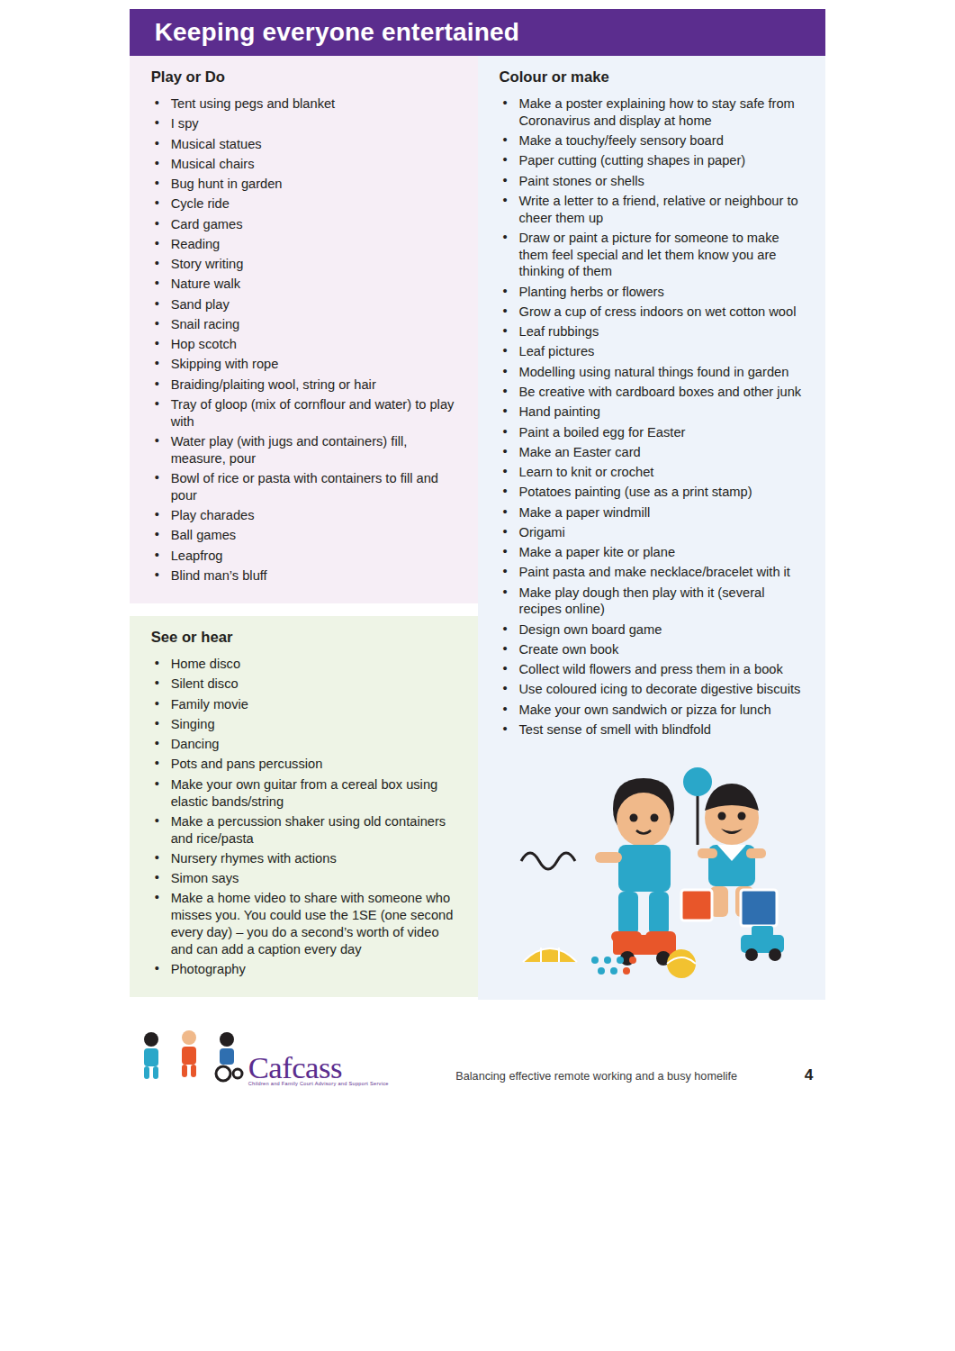Keeping everyone entertained
Play or Do
Tent using pegs and blanket
I spy
Musical statues
Musical chairs
Bug hunt in garden
Cycle ride
Card games
Reading
Story writing
Nature walk
Sand play
Snail racing
Hop scotch
Skipping with rope
Braiding/plaiting wool, string or hair
Tray of gloop (mix of cornflour and water) to play with
Water play (with jugs and containers) fill, measure, pour
Bowl of rice or pasta with containers to fill and pour
Play charades
Ball games
Leapfrog
Blind man’s bluff
See or hear
Home disco
Silent disco
Family movie
Singing
Dancing
Pots and pans percussion
Make your own guitar from a cereal box using elastic bands/string
Make a percussion shaker using old containers and rice/pasta
Nursery rhymes with actions
Simon says
Make a home video to share with someone who misses you. You could use the 1SE (one second every day) – you do a second’s worth of video and can add a caption every day
Photography
Colour or make
Make a poster explaining how to stay safe from Coronavirus and display at home
Make a touchy/feely sensory board
Paper cutting (cutting shapes in paper)
Paint stones or shells
Write a letter to a friend, relative or neighbour to cheer them up
Draw or paint a picture for someone to make them feel special and let them know you are thinking of them
Planting herbs or flowers
Grow a cup of cress indoors on wet cotton wool
Leaf rubbings
Leaf pictures
Modelling using natural things found in garden
Be creative with cardboard boxes and other junk
Hand painting
Paint a boiled egg for Easter
Make an Easter card
Learn to knit or crochet
Potatoes painting (use as a print stamp)
Make a paper windmill
Origami
Make a paper kite or plane
Paint pasta and make necklace/bracelet with it
Make play dough then play with it (several recipes online)
Design own board game
Create own book
Collect wild flowers and press them in a book
Use coloured icing to decorate digestive biscuits
Make your own sandwich or pizza for lunch
Test sense of smell with blindfold
Cafcass
Children and Family Court Advisory and Support Service
Balancing effective remote working and a busy homelife
4